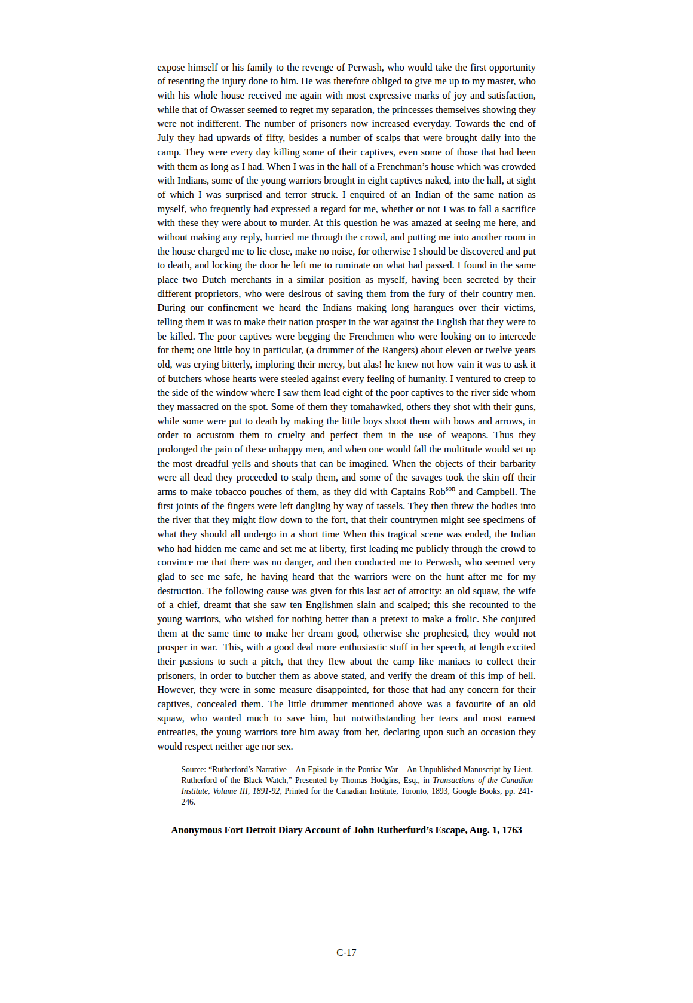expose himself or his family to the revenge of Perwash, who would take the first opportunity of resenting the injury done to him. He was therefore obliged to give me up to my master, who with his whole house received me again with most expressive marks of joy and satisfaction, while that of Owasser seemed to regret my separation, the princesses themselves showing they were not indifferent. The number of prisoners now increased everyday. Towards the end of July they had upwards of fifty, besides a number of scalps that were brought daily into the camp. They were every day killing some of their captives, even some of those that had been with them as long as I had. When I was in the hall of a Frenchman’s house which was crowded with Indians, some of the young warriors brought in eight captives naked, into the hall, at sight of which I was surprised and terror struck. I enquired of an Indian of the same nation as myself, who frequently had expressed a regard for me, whether or not I was to fall a sacrifice with these they were about to murder. At this question he was amazed at seeing me here, and without making any reply, hurried me through the crowd, and putting me into another room in the house charged me to lie close, make no noise, for otherwise I should be discovered and put to death, and locking the door he left me to ruminate on what had passed. I found in the same place two Dutch merchants in a similar position as myself, having been secreted by their different proprietors, who were desirous of saving them from the fury of their country men. During our confinement we heard the Indians making long harangues over their victims, telling them it was to make their nation prosper in the war against the English that they were to be killed. The poor captives were begging the Frenchmen who were looking on to intercede for them; one little boy in particular, (a drummer of the Rangers) about eleven or twelve years old, was crying bitterly, imploring their mercy, but alas! he knew not how vain it was to ask it of butchers whose hearts were steeled against every feeling of humanity. I ventured to creep to the side of the window where I saw them lead eight of the poor captives to the river side whom they massacred on the spot. Some of them they tomahawked, others they shot with their guns, while some were put to death by making the little boys shoot them with bows and arrows, in order to accustom them to cruelty and perfect them in the use of weapons. Thus they prolonged the pain of these unhappy men, and when one would fall the multitude would set up the most dreadful yells and shouts that can be imagined. When the objects of their barbarity were all dead they proceeded to scalp them, and some of the savages took the skin off their arms to make tobacco pouches of them, as they did with Captains Robson and Campbell. The first joints of the fingers were left dangling by way of tassels. They then threw the bodies into the river that they might flow down to the fort, that their countrymen might see specimens of what they should all undergo in a short time When this tragical scene was ended, the Indian who had hidden me came and set me at liberty, first leading me publicly through the crowd to convince me that there was no danger, and then conducted me to Perwash, who seemed very glad to see me safe, he having heard that the warriors were on the hunt after me for my destruction. The following cause was given for this last act of atrocity: an old squaw, the wife of a chief, dreamt that she saw ten Englishmen slain and scalped; this she recounted to the young warriors, who wished for nothing better than a pretext to make a frolic. She conjured them at the same time to make her dream good, otherwise she prophesied, they would not prosper in war. This, with a good deal more enthusiastic stuff in her speech, at length excited their passions to such a pitch, that they flew about the camp like maniacs to collect their prisoners, in order to butcher them as above stated, and verify the dream of this imp of hell. However, they were in some measure disappointed, for those that had any concern for their captives, concealed them. The little drummer mentioned above was a favourite of an old squaw, who wanted much to save him, but notwithstanding her tears and most earnest entreaties, the young warriors tore him away from her, declaring upon such an occasion they would respect neither age nor sex.
Source: “Rutherford’s Narrative – An Episode in the Pontiac War – An Unpublished Manuscript by Lieut. Rutherford of the Black Watch,” Presented by Thomas Hodgins, Esq., in Transactions of the Canadian Institute, Volume III, 1891-92, Printed for the Canadian Institute, Toronto, 1893, Google Books, pp. 241-246.
Anonymous Fort Detroit Diary Account of John Rutherfurd’s Escape, Aug. 1, 1763
C-17